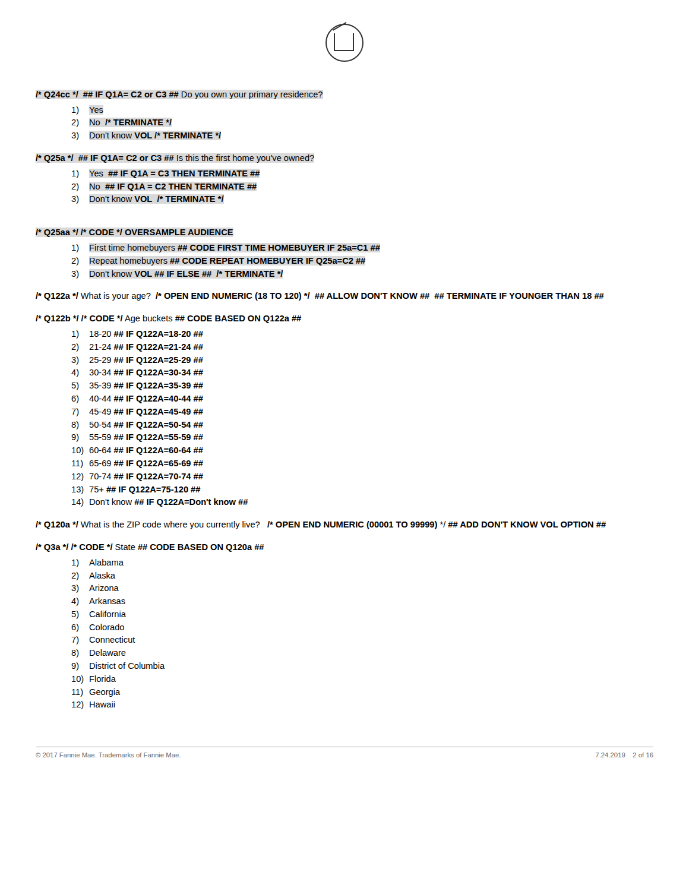/* Q24cc */ ## IF Q1A= C2 or C3 ## Do you own your primary residence?
Yes
No /* TERMINATE */
Don't know VOL /* TERMINATE */
/* Q25a */ ## IF Q1A= C2 or C3 ## Is this the first home you've owned?
Yes ## IF Q1A = C3 THEN TERMINATE ##
No ## IF Q1A = C2 THEN TERMINATE ##
Don't know VOL /* TERMINATE */
/* Q25aa */ /* CODE */ OVERSAMPLE AUDIENCE
First time homebuyers ## CODE FIRST TIME HOMEBUYER IF 25a=C1 ##
Repeat homebuyers ## CODE REPEAT HOMEBUYER IF Q25a=C2 ##
Don't know VOL ## IF ELSE ## /* TERMINATE */
/* Q122a */ What is your age? /* OPEN END NUMERIC (18 TO 120) */ ## ALLOW DON'T KNOW ## ## TERMINATE IF YOUNGER THAN 18 ##
/* Q122b */ /* CODE */ Age buckets ## CODE BASED ON Q122a ##
18-20 ## IF Q122A=18-20 ##
21-24 ## IF Q122A=21-24 ##
25-29 ## IF Q122A=25-29 ##
30-34 ## IF Q122A=30-34 ##
35-39 ## IF Q122A=35-39 ##
40-44 ## IF Q122A=40-44 ##
45-49 ## IF Q122A=45-49 ##
50-54 ## IF Q122A=50-54 ##
55-59 ## IF Q122A=55-59 ##
60-64 ## IF Q122A=60-64 ##
65-69 ## IF Q122A=65-69 ##
70-74 ## IF Q122A=70-74 ##
75+ ## IF Q122A=75-120 ##
Don't know ## IF Q122A=Don't know ##
/* Q120a */ What is the ZIP code where you currently live? /* OPEN END NUMERIC (00001 TO 99999) */ ## ADD DON'T KNOW VOL OPTION ##
/* Q3a */ /* CODE */ State ## CODE BASED ON Q120a ##
Alabama
Alaska
Arizona
Arkansas
California
Colorado
Connecticut
Delaware
District of Columbia
Florida
Georgia
Hawaii
© 2017 Fannie Mae. Trademarks of Fannie Mae.
7.24.2019 2 of 16